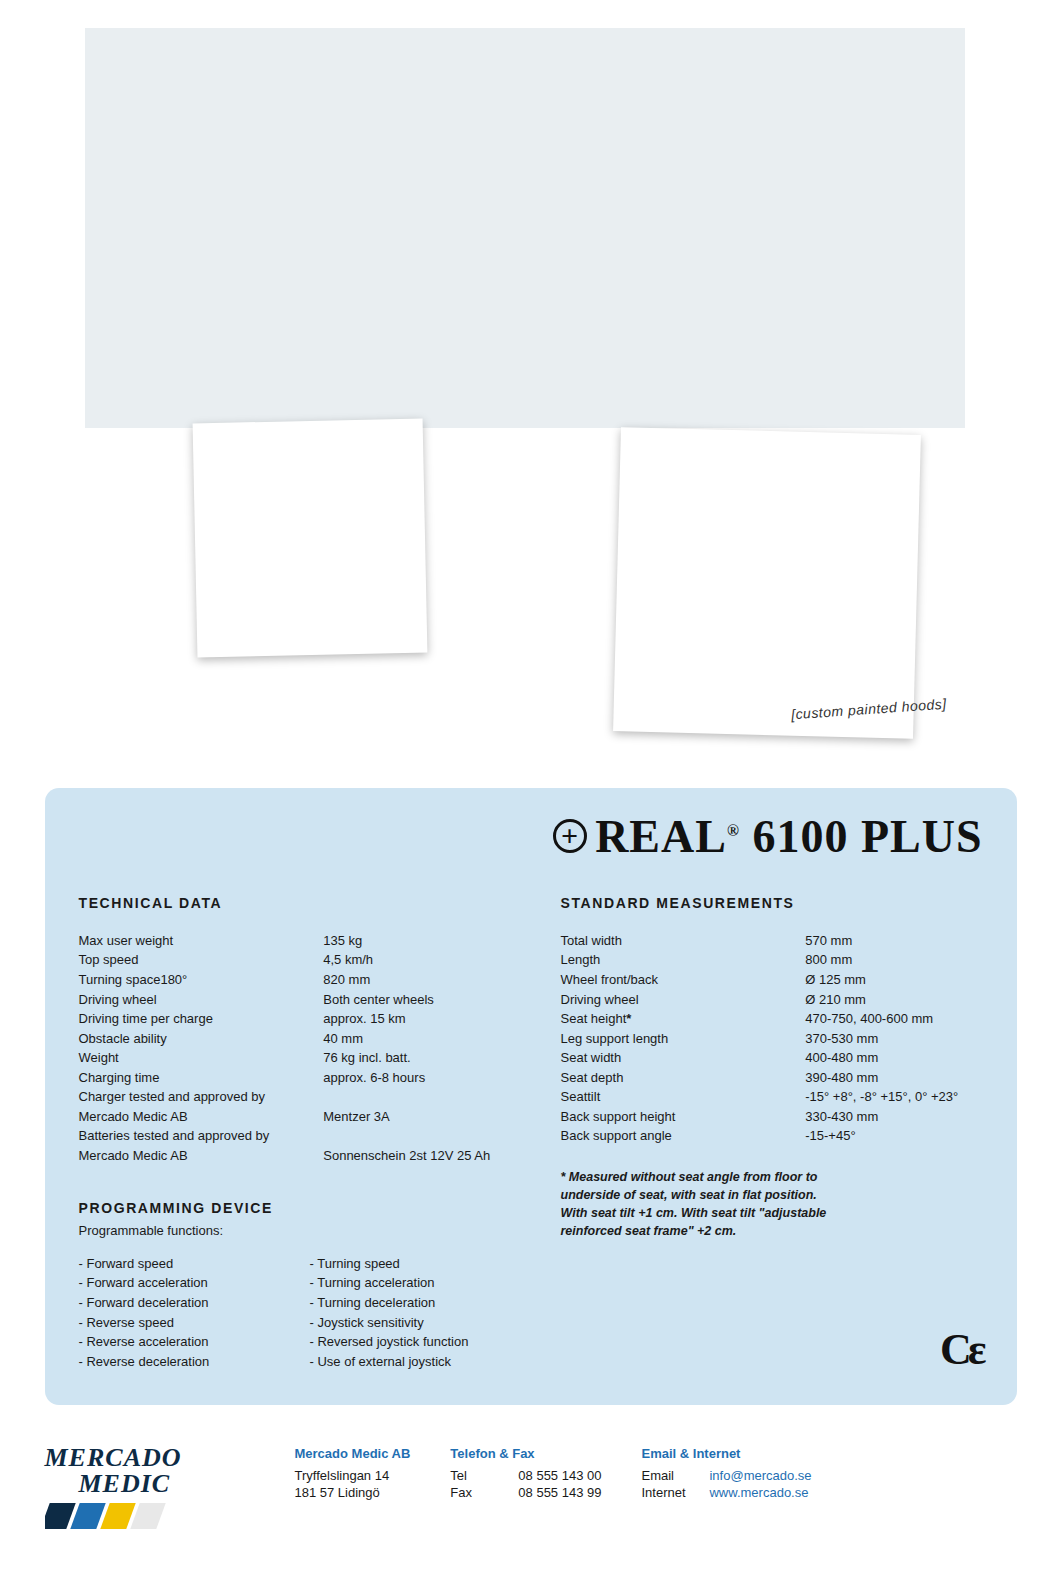[custom painted hoods]
+REAL® 6100 PLUS
Technical data
| Max user weight | 135 kg |
| Top speed | 4,5 km/h |
| Turning space180° | 820 mm |
| Driving wheel | Both center wheels |
| Driving time per charge | approx. 15 km |
| Obstacle ability | 40 mm |
| Weight | 76 kg incl. batt. |
| Charging time | approx. 6-8 hours |
| Charger tested and approved by | |
| Mercado Medic AB | Mentzer 3A |
| Batteries tested and approved by | |
| Mercado Medic AB | Sonnenschein 2st 12V 25 Ah |
Programming device
Programmable functions:
- Forward speed
- Forward acceleration
- Forward deceleration
- Reverse speed
- Reverse acceleration
- Reverse deceleration
- Turning speed
- Turning acceleration
- Turning deceleration
- Joystick sensitivity
- Reversed joystick function
- Use of external joystick
Standard measurements
| Total width | 570 mm |
| Length | 800 mm |
| Wheel front/back | Ø 125 mm |
| Driving wheel | Ø 210 mm |
| Seat height * | 470-750, 400-600 mm |
| Leg support length | 370-530 mm |
| Seat width | 400-480 mm |
| Seat depth | 390-480 mm |
| Seattilt | -15° +8°, -8° +15°, 0° +23° |
| Back support height | 330-430 mm |
| Back support angle | -15-+45° |
* Measured without seat angle from floor to
underside of seat, with seat in flat position.
With seat tilt +1 cm. With seat tilt "adjustable
reinforced seat frame" +2 cm.
Cε
MERCADO
MEDIC
Mercado Medic AB
Tryffelslingan 14
181 57 Lidingö
Telefon & Fax
Tel 08 555 143 00
Fax 08 555 143 99
Email & Internet
Email info@mercado.se
Internet www.mercado.se